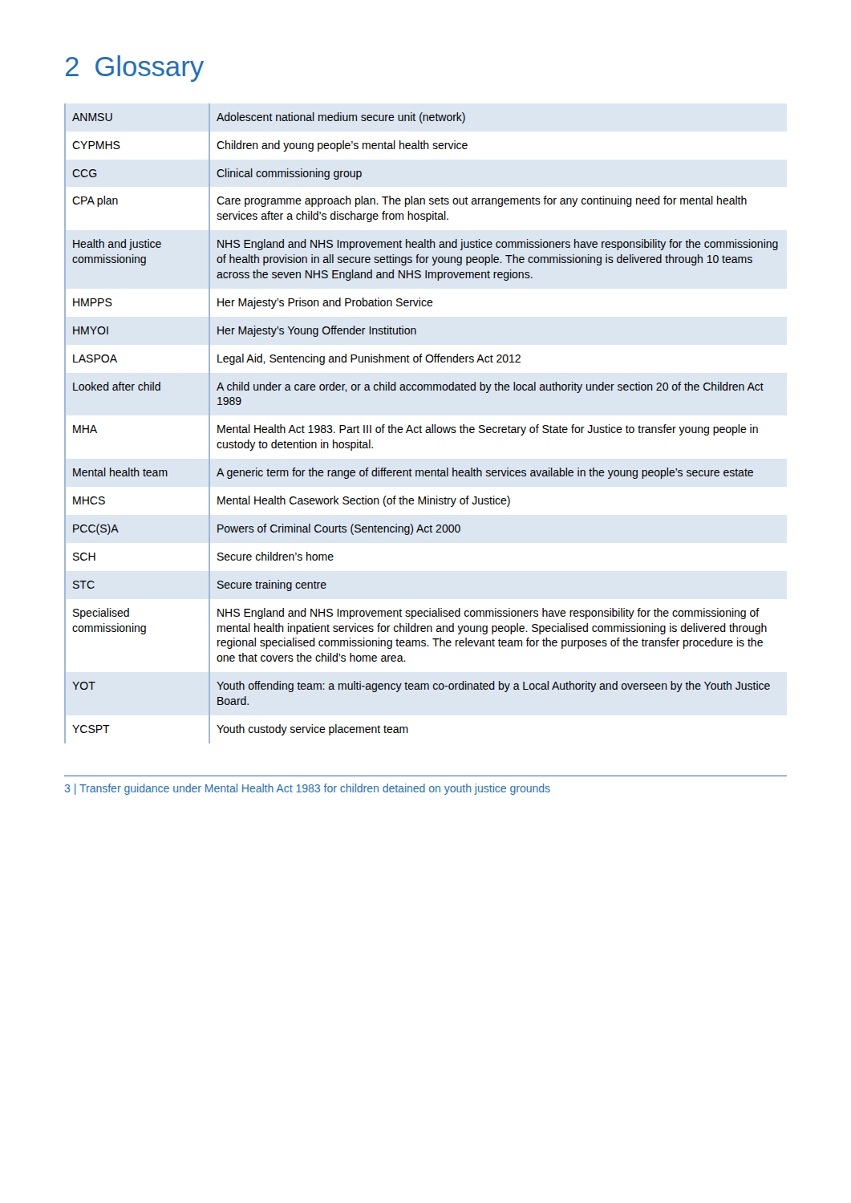2 Glossary
| ANMSU | Adolescent national medium secure unit (network) |
| CYPMHS | Children and young people’s mental health service |
| CCG | Clinical commissioning group |
| CPA plan | Care programme approach plan. The plan sets out arrangements for any continuing need for mental health services after a child’s discharge from hospital. |
| Health and justice commissioning | NHS England and NHS Improvement health and justice commissioners have responsibility for the commissioning of health provision in all secure settings for young people. The commissioning is delivered through 10 teams across the seven NHS England and NHS Improvement regions. |
| HMPPS | Her Majesty’s Prison and Probation Service |
| HMYOI | Her Majesty’s Young Offender Institution |
| LASPOA | Legal Aid, Sentencing and Punishment of Offenders Act 2012 |
| Looked after child | A child under a care order, or a child accommodated by the local authority under section 20 of the Children Act 1989 |
| MHA | Mental Health Act 1983. Part III of the Act allows the Secretary of State for Justice to transfer young people in custody to detention in hospital. |
| Mental health team | A generic term for the range of different mental health services available in the young people’s secure estate |
| MHCS | Mental Health Casework Section (of the Ministry of Justice) |
| PCC(S)A | Powers of Criminal Courts (Sentencing) Act 2000 |
| SCH | Secure children’s home |
| STC | Secure training centre |
| Specialised commissioning | NHS England and NHS Improvement specialised commissioners have responsibility for the commissioning of mental health inpatient services for children and young people. Specialised commissioning is delivered through regional specialised commissioning teams. The relevant team for the purposes of the transfer procedure is the one that covers the child’s home area. |
| YOT | Youth offending team: a multi-agency team co-ordinated by a Local Authority and overseen by the Youth Justice Board. |
| YCSPT | Youth custody service placement team |
3 | Transfer guidance under Mental Health Act 1983 for children detained on youth justice grounds